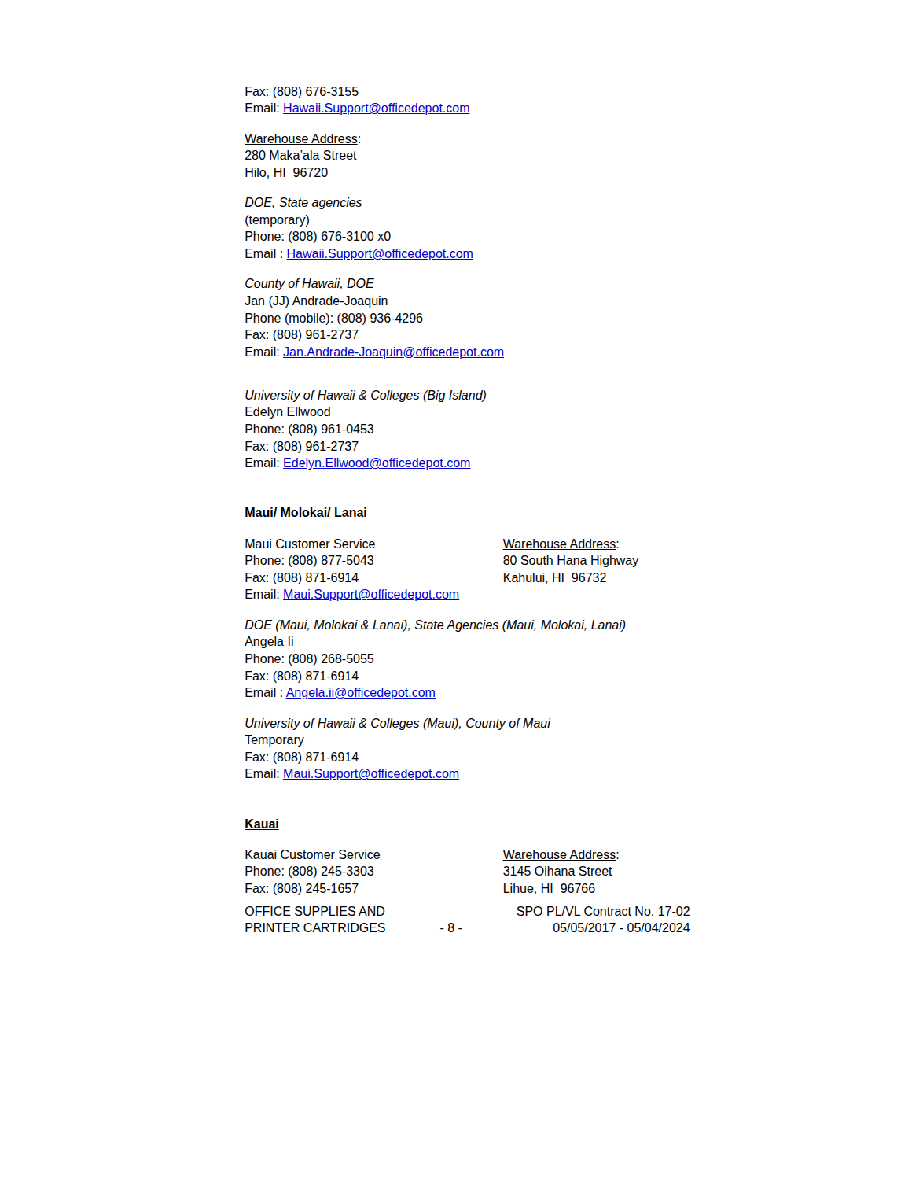Fax: (808) 676-3155
Email: Hawaii.Support@officedepot.com
Warehouse Address:
280 Maka’ala Street
Hilo, HI 96720
DOE, State agencies
(temporary)
Phone: (808) 676-3100 x0
Email : Hawaii.Support@officedepot.com
County of Hawaii, DOE
Jan (JJ) Andrade-Joaquin
Phone (mobile): (808) 936-4296
Fax: (808) 961-2737
Email: Jan.Andrade-Joaquin@officedepot.com
University of Hawaii & Colleges (Big Island)
Edelyn Ellwood
Phone: (808) 961-0453
Fax: (808) 961-2737
Email: Edelyn.Ellwood@officedepot.com
Maui/ Molokai/ Lanai
Maui Customer Service
Phone: (808) 877-5043
Fax: (808) 871-6914
Email: Maui.Support@officedepot.com
Warehouse Address:
80 South Hana Highway
Kahului, HI 96732
DOE (Maui, Molokai & Lanai), State Agencies (Maui, Molokai, Lanai)
Angela Ii
Phone: (808) 268-5055
Fax: (808) 871-6914
Email : Angela.ii@officedepot.com
University of Hawaii & Colleges (Maui), County of Maui
Temporary
Fax: (808) 871-6914
Email: Maui.Support@officedepot.com
Kauai
Kauai Customer Service
Phone: (808) 245-3303
Fax: (808) 245-1657
Warehouse Address:
3145 Oihana Street
Lihue, HI 96766
OFFICE SUPPLIES AND PRINTER CARTRIDGES
- 8 -
SPO PL/VL Contract No. 17-02 05/05/2017 - 05/04/2024